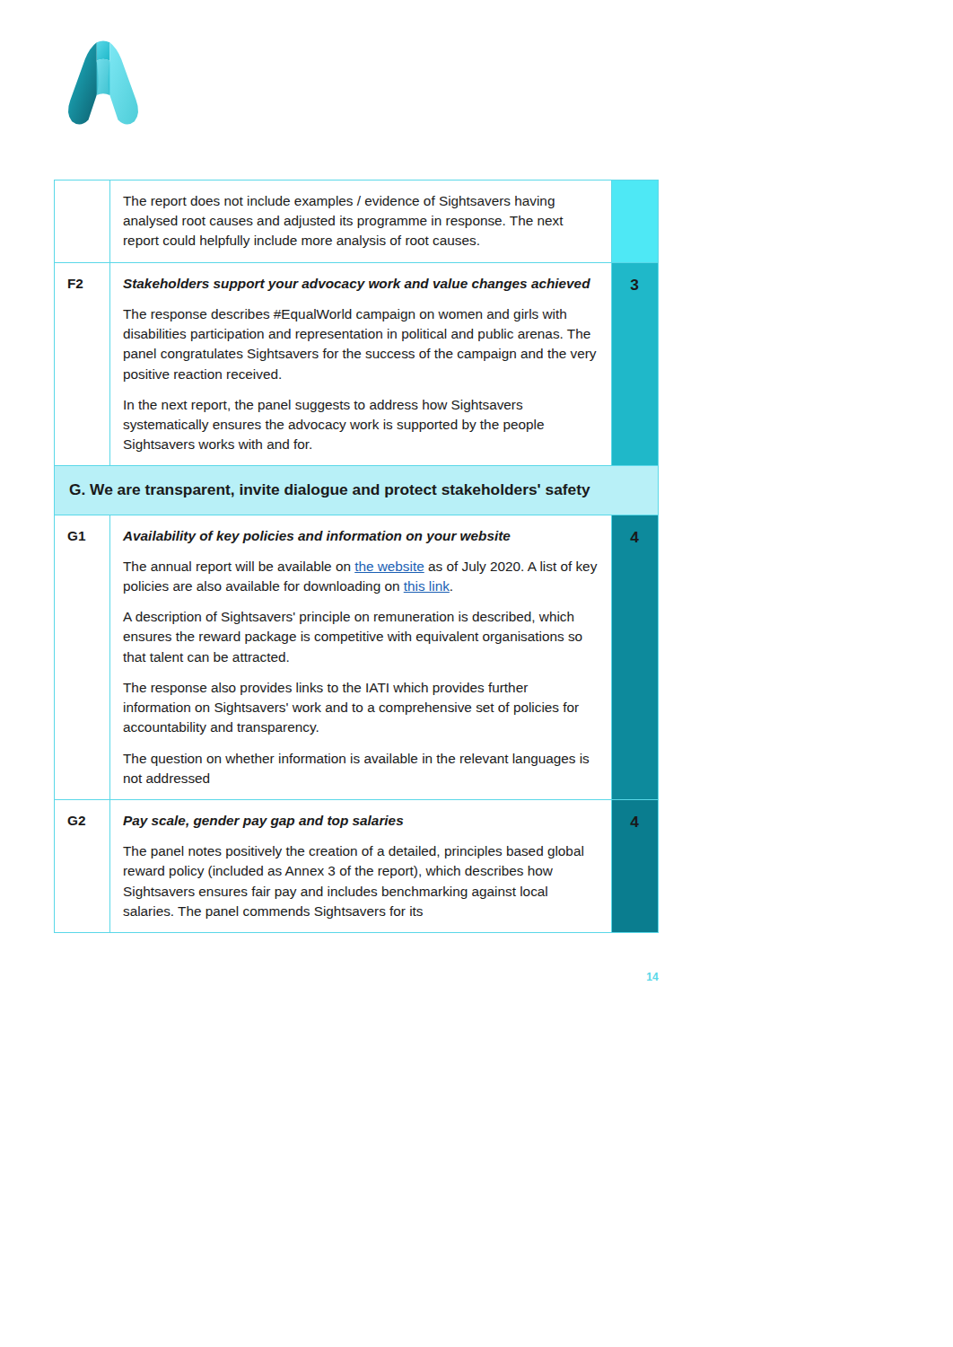| | The report does not include examples / evidence of Sightsavers having analysed root causes and adjusted its programme in response. The next report could helpfully include more analysis of root causes. | |
| F2 | Stakeholders support your advocacy work and value changes achieved The response describes #EqualWorld campaign on women and girls with disabilities participation and representation in political and public arenas. The panel congratulates Sightsavers for the success of the campaign and the very positive reaction received. In the next report, the panel suggests to address how Sightsavers systematically ensures the advocacy work is supported by the people Sightsavers works with and for. | 3 |
| G. We are transparent, invite dialogue and protect stakeholders' safety |
| G1 | Availability of key policies and information on your website The annual report will be available on the website as of July 2020. A list of key policies are also available for downloading on this link . A description of Sightsavers' principle on remuneration is described, which ensures the reward package is competitive with equivalent organisations so that talent can be attracted. The response also provides links to the IATI which provides further information on Sightsavers' work and to a comprehensive set of policies for accountability and transparency. The question on whether information is available in the relevant languages is not addressed | 4 |
| G2 | Pay scale, gender pay gap and top salaries The panel notes positively the creation of a detailed, principles based global reward policy (included as Annex 3 of the report), which describes how Sightsavers ensures fair pay and includes benchmarking against local salaries. The panel commends Sightsavers for its | 4 |
14